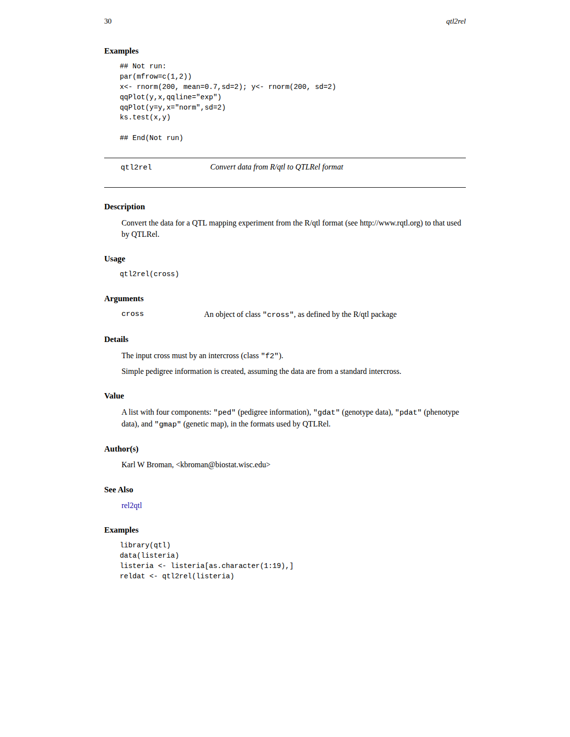30 qtl2rel
Examples
## Not run: 
par(mfrow=c(1,2))
x<- rnorm(200, mean=0.7,sd=2); y<- rnorm(200, sd=2)
qqPlot(y,x,qqline="exp")
qqPlot(y=y,x="norm",sd=2)
ks.test(x,y)

## End(Not run)
qtl2rel Convert data from R/qtl to QTLRel format
Description
Convert the data for a QTL mapping experiment from the R/qtl format (see http://www.rqtl.org) to that used by QTLRel.
Usage
qtl2rel(cross)
Arguments
cross
An object of class "cross", as defined by the R/qtl package
Details
The input cross must by an intercross (class "f2").
Simple pedigree information is created, assuming the data are from a standard intercross.
Value
A list with four components: "ped" (pedigree information), "gdat" (genotype data), "pdat" (phenotype data), and "gmap" (genetic map), in the formats used by QTLRel.
Author(s)
Karl W Broman, <kbroman@biostat.wisc.edu>
See Also
rel2qtl
Examples
library(qtl)
data(listeria)
listeria <- listeria[as.character(1:19),]
reldat <- qtl2rel(listeria)